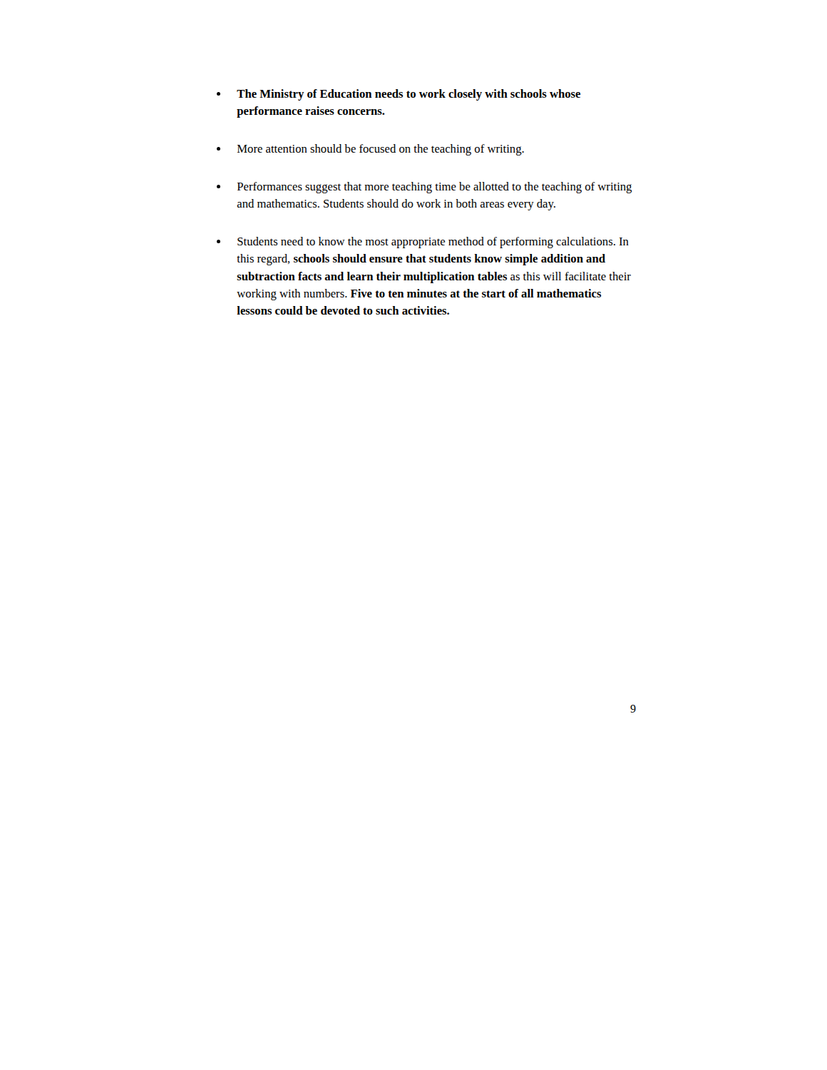The Ministry of Education needs to work closely with schools whose performance raises concerns.
More attention should be focused on the teaching of writing.
Performances suggest that more teaching time be allotted to the teaching of writing and mathematics. Students should do work in both areas every day.
Students need to know the most appropriate method of performing calculations. In this regard, schools should ensure that students know simple addition and subtraction facts and learn their multiplication tables as this will facilitate their working with numbers. Five to ten minutes at the start of all mathematics lessons could be devoted to such activities.
9